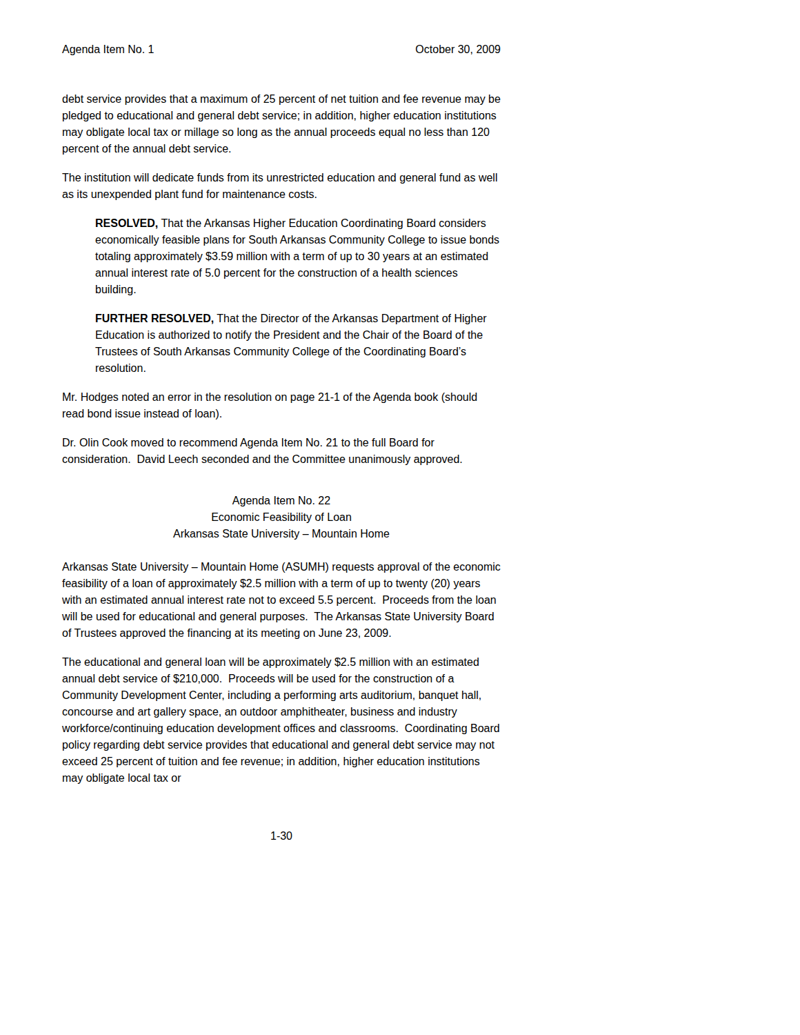Agenda Item No. 1
October 30, 2009
debt service provides that a maximum of 25 percent of net tuition and fee revenue may be pledged to educational and general debt service; in addition, higher education institutions may obligate local tax or millage so long as the annual proceeds equal no less than 120 percent of the annual debt service.
The institution will dedicate funds from its unrestricted education and general fund as well as its unexpended plant fund for maintenance costs.
RESOLVED, That the Arkansas Higher Education Coordinating Board considers economically feasible plans for South Arkansas Community College to issue bonds totaling approximately $3.59 million with a term of up to 30 years at an estimated annual interest rate of 5.0 percent for the construction of a health sciences building.
FURTHER RESOLVED, That the Director of the Arkansas Department of Higher Education is authorized to notify the President and the Chair of the Board of the Trustees of South Arkansas Community College of the Coordinating Board’s resolution.
Mr. Hodges noted an error in the resolution on page 21-1 of the Agenda book (should read bond issue instead of loan).
Dr. Olin Cook moved to recommend Agenda Item No. 21 to the full Board for consideration. David Leech seconded and the Committee unanimously approved.
Agenda Item No. 22
Economic Feasibility of Loan
Arkansas State University – Mountain Home
Arkansas State University – Mountain Home (ASUMH) requests approval of the economic feasibility of a loan of approximately $2.5 million with a term of up to twenty (20) years with an estimated annual interest rate not to exceed 5.5 percent. Proceeds from the loan will be used for educational and general purposes. The Arkansas State University Board of Trustees approved the financing at its meeting on June 23, 2009.
The educational and general loan will be approximately $2.5 million with an estimated annual debt service of $210,000. Proceeds will be used for the construction of a Community Development Center, including a performing arts auditorium, banquet hall, concourse and art gallery space, an outdoor amphitheater, business and industry workforce/continuing education development offices and classrooms. Coordinating Board policy regarding debt service provides that educational and general debt service may not exceed 25 percent of tuition and fee revenue; in addition, higher education institutions may obligate local tax or
1-30